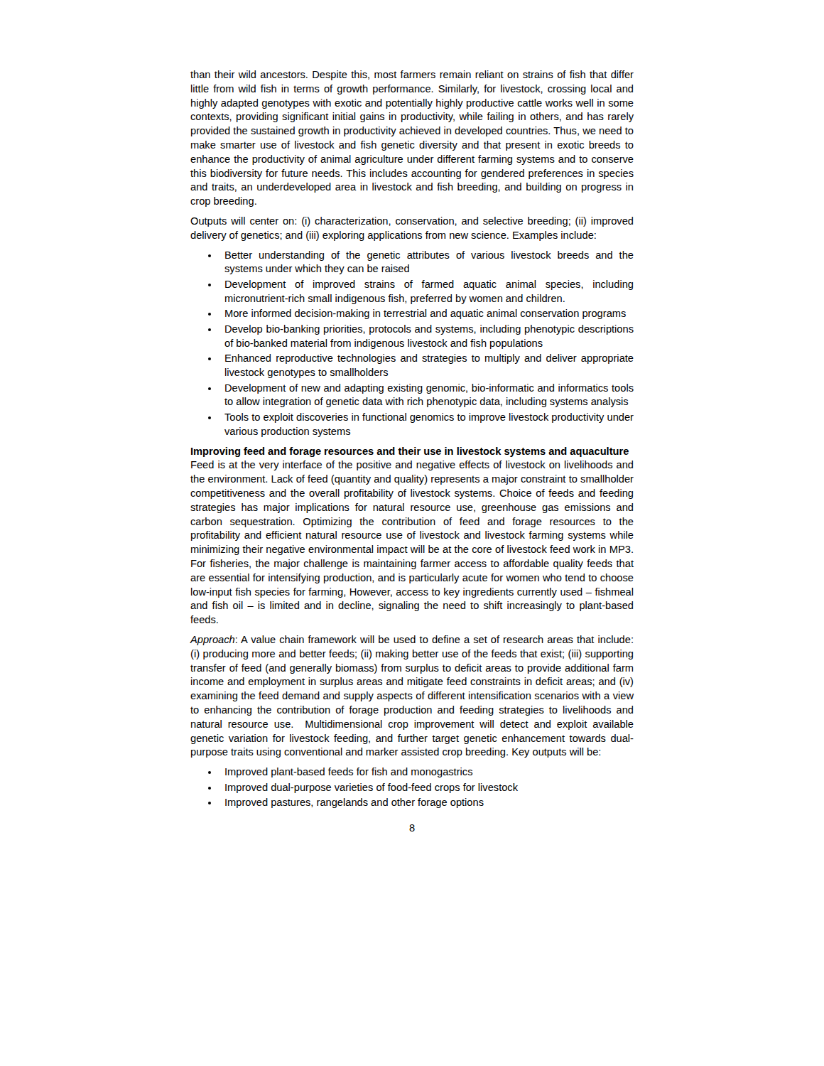than their wild ancestors. Despite this, most farmers remain reliant on strains of fish that differ little from wild fish in terms of growth performance. Similarly, for livestock, crossing local and highly adapted genotypes with exotic and potentially highly productive cattle works well in some contexts, providing significant initial gains in productivity, while failing in others, and has rarely provided the sustained growth in productivity achieved in developed countries. Thus, we need to make smarter use of livestock and fish genetic diversity and that present in exotic breeds to enhance the productivity of animal agriculture under different farming systems and to conserve this biodiversity for future needs. This includes accounting for gendered preferences in species and traits, an underdeveloped area in livestock and fish breeding, and building on progress in crop breeding.
Outputs will center on: (i) characterization, conservation, and selective breeding; (ii) improved delivery of genetics; and (iii) exploring applications from new science. Examples include:
Better understanding of the genetic attributes of various livestock breeds and the systems under which they can be raised
Development of improved strains of farmed aquatic animal species, including micronutrient-rich small indigenous fish, preferred by women and children.
More informed decision-making in terrestrial and aquatic animal conservation programs
Develop bio-banking priorities, protocols and systems, including phenotypic descriptions of bio-banked material from indigenous livestock and fish populations
Enhanced reproductive technologies and strategies to multiply and deliver appropriate livestock genotypes to smallholders
Development of new and adapting existing genomic, bio-informatic and informatics tools to allow integration of genetic data with rich phenotypic data, including systems analysis
Tools to exploit discoveries in functional genomics to improve livestock productivity under various production systems
Improving feed and forage resources and their use in livestock systems and aquaculture
Feed is at the very interface of the positive and negative effects of livestock on livelihoods and the environment. Lack of feed (quantity and quality) represents a major constraint to smallholder competitiveness and the overall profitability of livestock systems. Choice of feeds and feeding strategies has major implications for natural resource use, greenhouse gas emissions and carbon sequestration. Optimizing the contribution of feed and forage resources to the profitability and efficient natural resource use of livestock and livestock farming systems while minimizing their negative environmental impact will be at the core of livestock feed work in MP3. For fisheries, the major challenge is maintaining farmer access to affordable quality feeds that are essential for intensifying production, and is particularly acute for women who tend to choose low-input fish species for farming, However, access to key ingredients currently used – fishmeal and fish oil – is limited and in decline, signaling the need to shift increasingly to plant-based feeds.
Approach: A value chain framework will be used to define a set of research areas that include: (i) producing more and better feeds; (ii) making better use of the feeds that exist; (iii) supporting transfer of feed (and generally biomass) from surplus to deficit areas to provide additional farm income and employment in surplus areas and mitigate feed constraints in deficit areas; and (iv) examining the feed demand and supply aspects of different intensification scenarios with a view to enhancing the contribution of forage production and feeding strategies to livelihoods and natural resource use. Multidimensional crop improvement will detect and exploit available genetic variation for livestock feeding, and further target genetic enhancement towards dual-purpose traits using conventional and marker assisted crop breeding. Key outputs will be:
Improved plant-based feeds for fish and monogastrics
Improved dual-purpose varieties of food-feed crops for livestock
Improved pastures, rangelands and other forage options
8